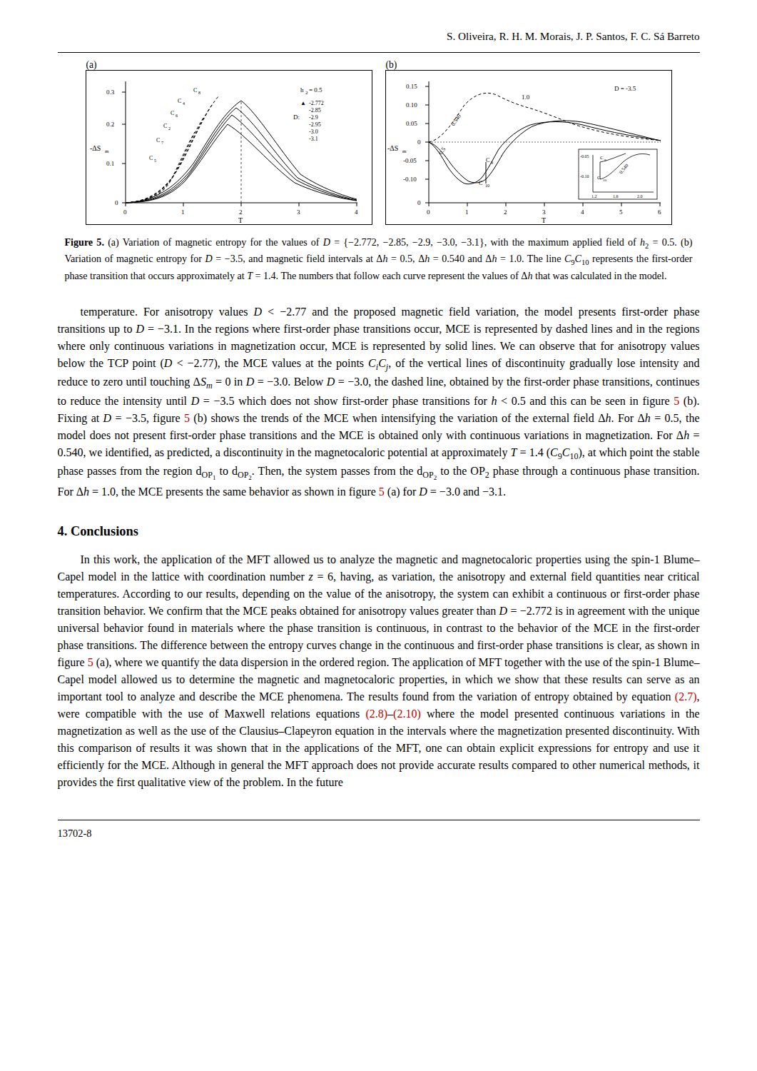S. Oliveira, R. H. M. Morais, J. P. Santos, F. C. Sá Barreto
(a) 0 1 2 3 4 T 0 0.1 0.2 0.3 -ΔS m h2= 0.5 ▲ -2.772 -2.85 -2.9 -2.95 -3.0 -3.1 D: C8 C4 C6 C2 C7 C5
(b) 0 1 2 3 4 5 6 T 0.15 0.10 0.05 0 -0.05 -0.10 0 -ΔS m D = -3.5 1.0 0.540 0.5 C9 C10 -0.05 -0.10 1.2 1.6 2.0 C9 C10 0.540
Figure 5. (a) Variation of magnetic entropy for the values of D = {−2.772, −2.85, −2.9, −3.0, −3.1}, with the maximum applied field of h2 = 0.5. (b) Variation of magnetic entropy for D = −3.5, and magnetic field intervals at Δh = 0.5, Δh = 0.540 and Δh = 1.0. The line C9C10 represents the first-order phase transition that occurs approximately at T = 1.4. The numbers that follow each curve represent the values of Δh that was calculated in the model.
temperature. For anisotropy values D < −2.77 and the proposed magnetic field variation, the model presents first-order phase transitions up to D = −3.1. In the regions where first-order phase transitions occur, MCE is represented by dashed lines and in the regions where only continuous variations in magnetization occur, MCE is represented by solid lines. We can observe that for anisotropy values below the TCP point (D < −2.77), the MCE values at the points CiCj, of the vertical lines of discontinuity gradually lose intensity and reduce to zero until touching ΔSm = 0 in D = −3.0. Below D = −3.0, the dashed line, obtained by the first-order phase transitions, continues to reduce the intensity until D = −3.5 which does not show first-order phase transitions for h < 0.5 and this can be seen in figure 5 (b). Fixing at D = −3.5, figure 5 (b) shows the trends of the MCE when intensifying the variation of the external field Δh. For Δh = 0.5, the model does not present first-order phase transitions and the MCE is obtained only with continuous variations in magnetization. For Δh = 0.540, we identified, as predicted, a discontinuity in the magnetocaloric potential at approximately T = 1.4 (C9C10), at which point the stable phase passes from the region dOP1 to dOP2. Then, the system passes from the dOP2 to the OP2 phase through a continuous phase transition. For Δh = 1.0, the MCE presents the same behavior as shown in figure 5 (a) for D = −3.0 and −3.1.
4. Conclusions
In this work, the application of the MFT allowed us to analyze the magnetic and magnetocaloric properties using the spin-1 Blume–Capel model in the lattice with coordination number z = 6, having, as variation, the anisotropy and external field quantities near critical temperatures. According to our results, depending on the value of the anisotropy, the system can exhibit a continuous or first-order phase transition behavior. We confirm that the MCE peaks obtained for anisotropy values greater than D = −2.772 is in agreement with the unique universal behavior found in materials where the phase transition is continuous, in contrast to the behavior of the MCE in the first-order phase transitions. The difference between the entropy curves change in the continuous and first-order phase transitions is clear, as shown in figure 5 (a), where we quantify the data dispersion in the ordered region. The application of MFT together with the use of the spin-1 Blume–Capel model allowed us to determine the magnetic and magnetocaloric properties, in which we show that these results can serve as an important tool to analyze and describe the MCE phenomena. The results found from the variation of entropy obtained by equation (2.7), were compatible with the use of Maxwell relations equations (2.8)–(2.10) where the model presented continuous variations in the magnetization as well as the use of the Clausius–Clapeyron equation in the intervals where the magnetization presented discontinuity. With this comparison of results it was shown that in the applications of the MFT, one can obtain explicit expressions for entropy and use it efficiently for the MCE. Although in general the MFT approach does not provide accurate results compared to other numerical methods, it provides the first qualitative view of the problem. In the future
13702-8